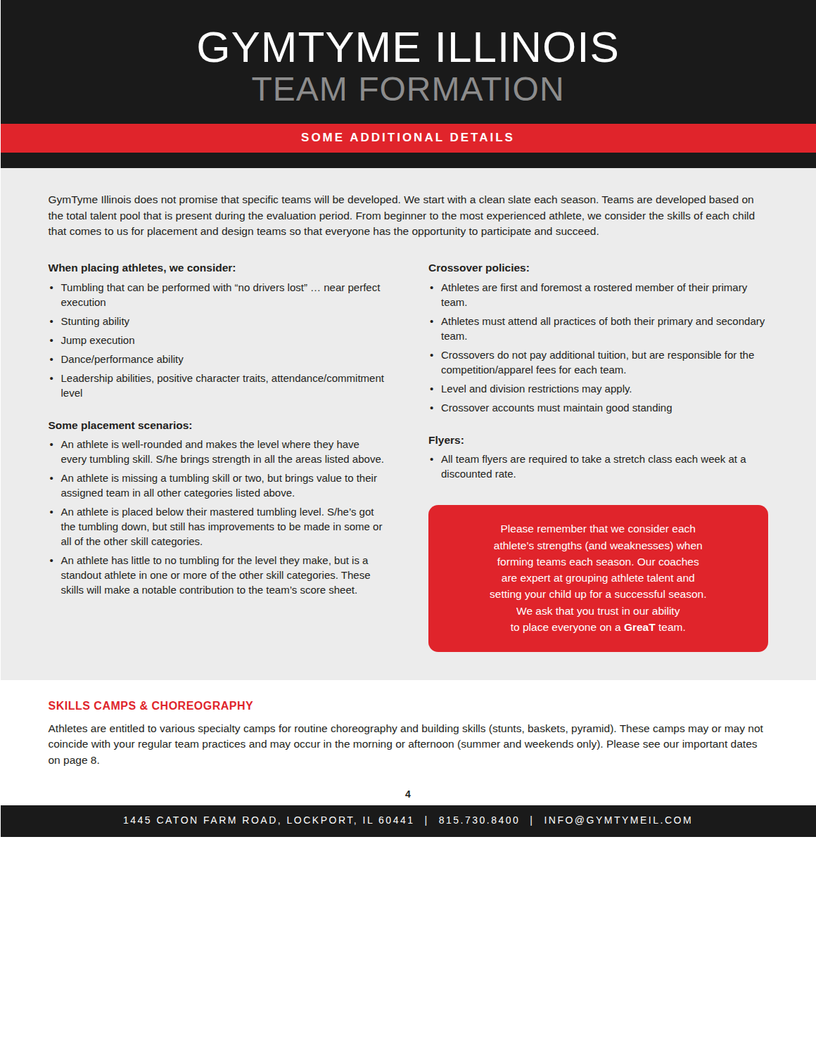GYMTYME ILLINOIS
TEAM FORMATION
SOME ADDITIONAL DETAILS
GymTyme Illinois does not promise that specific teams will be developed. We start with a clean slate each season. Teams are developed based on the total talent pool that is present during the evaluation period. From beginner to the most experienced athlete, we consider the skills of each child that comes to us for placement and design teams so that everyone has the opportunity to participate and succeed.
When placing athletes, we consider:
Tumbling that can be performed with “no drivers lost” … near perfect execution
Stunting ability
Jump execution
Dance/performance ability
Leadership abilities, positive character traits, attendance/commitment level
Some placement scenarios:
An athlete is well-rounded and makes the level where they have every tumbling skill. S/he brings strength in all the areas listed above.
An athlete is missing a tumbling skill or two, but brings value to their assigned team in all other categories listed above.
An athlete is placed below their mastered tumbling level. S/he’s got the tumbling down, but still has improvements to be made in some or all of the other skill categories.
An athlete has little to no tumbling for the level they make, but is a standout athlete in one or more of the other skill categories. These skills will make a notable contribution to the team’s score sheet.
Crossover policies:
Athletes are first and foremost a rostered member of their primary team.
Athletes must attend all practices of both their primary and secondary team.
Crossovers do not pay additional tuition, but are responsible for the competition/apparel fees for each team.
Level and division restrictions may apply.
Crossover accounts must maintain good standing
Flyers:
All team flyers are required to take a stretch class each week at a discounted rate.
Please remember that we consider each
athlete’s strengths (and weaknesses) when
forming teams each season. Our coaches
are expert at grouping athlete talent and
setting your child up for a successful season.
We ask that you trust in our ability
to place everyone on a GreaT team.
SKILLS CAMPS & CHOREOGRAPHY
Athletes are entitled to various specialty camps for routine choreography and building skills (stunts, baskets, pyramid). These camps may or may not coincide with your regular team practices and may occur in the morning or afternoon (summer and weekends only). Please see our important dates on page 8.
4
1445 CATON FARM ROAD, LOCKPORT, IL 60441|815.730.8400|INFO@GYMTYMEIL.COM